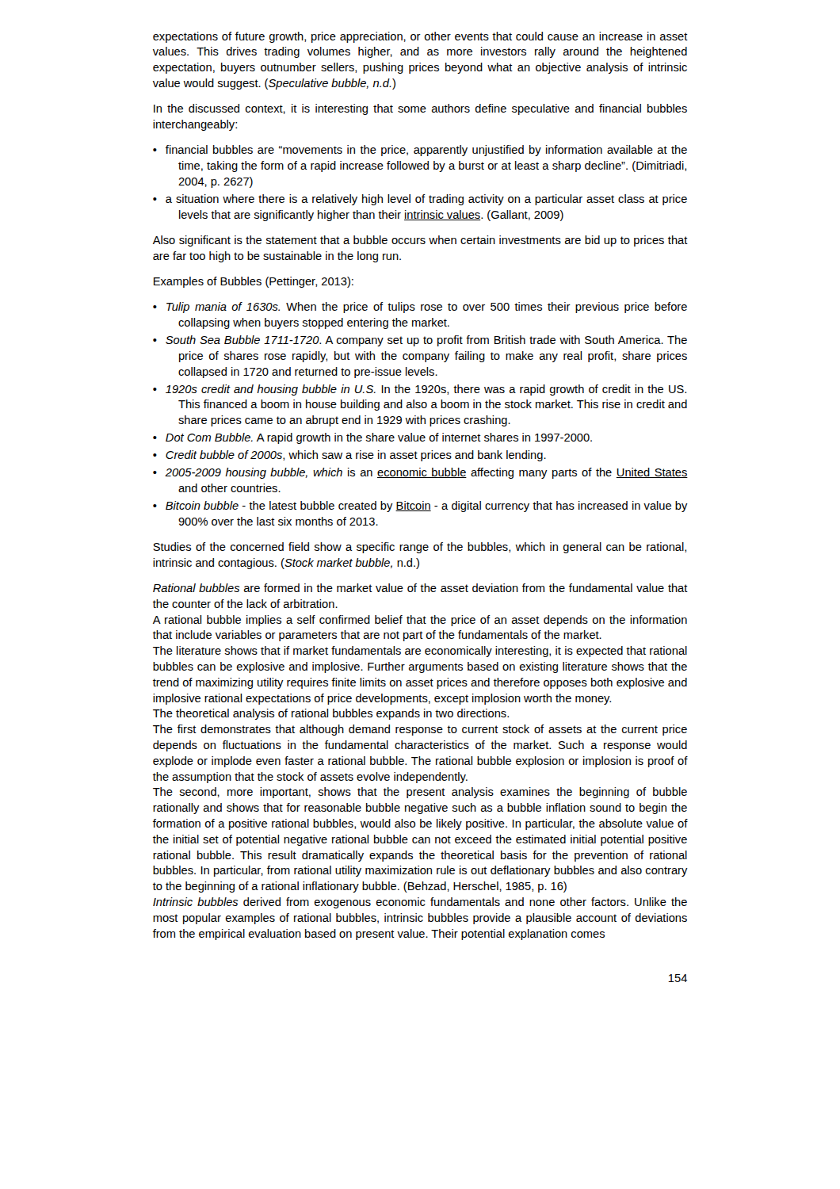expectations of future growth, price appreciation, or other events that could cause an increase in asset values. This drives trading volumes higher, and as more investors rally around the heightened expectation, buyers outnumber sellers, pushing prices beyond what an objective analysis of intrinsic value would suggest. (Speculative bubble, n.d.)
In the discussed context, it is interesting that some authors define speculative and financial bubbles interchangeably:
financial bubbles are “movements in the price, apparently unjustified by information available at the time, taking the form of a rapid increase followed by a burst or at least a sharp decline”. (Dimitriadi, 2004, p. 2627)
a situation where there is a relatively high level of trading activity on a particular asset class at price levels that are significantly higher than their intrinsic values. (Gallant, 2009)
Also significant is the statement that a bubble occurs when certain investments are bid up to prices that are far too high to be sustainable in the long run.
Examples of Bubbles (Pettinger, 2013):
Tulip mania of 1630s. When the price of tulips rose to over 500 times their previous price before collapsing when buyers stopped entering the market.
South Sea Bubble 1711-1720. A company set up to profit from British trade with South America. The price of shares rose rapidly, but with the company failing to make any real profit, share prices collapsed in 1720 and returned to pre-issue levels.
1920s credit and housing bubble in U.S. In the 1920s, there was a rapid growth of credit in the US. This financed a boom in house building and also a boom in the stock market. This rise in credit and share prices came to an abrupt end in 1929 with prices crashing.
Dot Com Bubble. A rapid growth in the share value of internet shares in 1997-2000.
Credit bubble of 2000s, which saw a rise in asset prices and bank lending.
2005-2009 housing bubble, which is an economic bubble affecting many parts of the United States and other countries.
Bitcoin bubble - the latest bubble created by Bitcoin - a digital currency that has increased in value by 900% over the last six months of 2013.
Studies of the concerned field show a specific range of the bubbles, which in general can be rational, intrinsic and contagious. (Stock market bubble, n.d.)
Rational bubbles are formed in the market value of the asset deviation from the fundamental value that the counter of the lack of arbitration.
A rational bubble implies a self confirmed belief that the price of an asset depends on the information that include variables or parameters that are not part of the fundamentals of the market.
The literature shows that if market fundamentals are economically interesting, it is expected that rational bubbles can be explosive and implosive. Further arguments based on existing literature shows that the trend of maximizing utility requires finite limits on asset prices and therefore opposes both explosive and implosive rational expectations of price developments, except implosion worth the money.
The theoretical analysis of rational bubbles expands in two directions.
The first demonstrates that although demand response to current stock of assets at the current price depends on fluctuations in the fundamental characteristics of the market. Such a response would explode or implode even faster a rational bubble. The rational bubble explosion or implosion is proof of the assumption that the stock of assets evolve independently.
The second, more important, shows that the present analysis examines the beginning of bubble rationally and shows that for reasonable bubble negative such as a bubble inflation sound to begin the formation of a positive rational bubbles, would also be likely positive. In particular, the absolute value of the initial set of potential negative rational bubble can not exceed the estimated initial potential positive rational bubble. This result dramatically expands the theoretical basis for the prevention of rational bubbles. In particular, from rational utility maximization rule is out deflationary bubbles and also contrary to the beginning of a rational inflationary bubble. (Behzad, Herschel, 1985, p. 16)
Intrinsic bubbles derived from exogenous economic fundamentals and none other factors. Unlike the most popular examples of rational bubbles, intrinsic bubbles provide a plausible account of deviations from the empirical evaluation based on present value. Their potential explanation comes
154